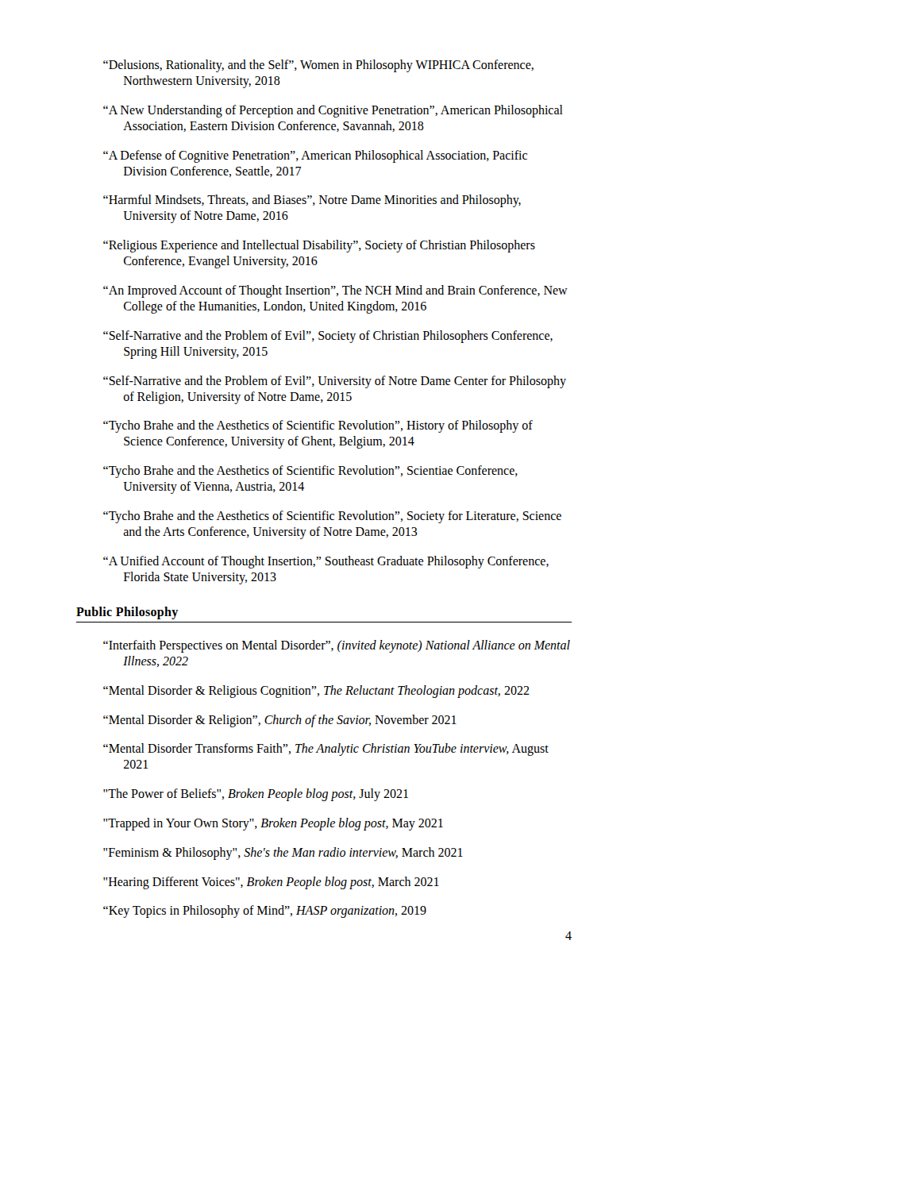“Delusions, Rationality, and the Self”, Women in Philosophy WIPHICA Conference, Northwestern University, 2018
“A New Understanding of Perception and Cognitive Penetration”, American Philosophical Association, Eastern Division Conference, Savannah, 2018
“A Defense of Cognitive Penetration”, American Philosophical Association, Pacific Division Conference, Seattle, 2017
“Harmful Mindsets, Threats, and Biases”, Notre Dame Minorities and Philosophy, University of Notre Dame, 2016
“Religious Experience and Intellectual Disability”, Society of Christian Philosophers Conference, Evangel University, 2016
“An Improved Account of Thought Insertion”, The NCH Mind and Brain Conference, New College of the Humanities, London, United Kingdom, 2016
“Self-Narrative and the Problem of Evil”, Society of Christian Philosophers Conference, Spring Hill University, 2015
“Self-Narrative and the Problem of Evil”, University of Notre Dame Center for Philosophy of Religion, University of Notre Dame, 2015
“Tycho Brahe and the Aesthetics of Scientific Revolution”, History of Philosophy of Science Conference, University of Ghent, Belgium, 2014
“Tycho Brahe and the Aesthetics of Scientific Revolution”, Scientiae Conference, University of Vienna, Austria, 2014
“Tycho Brahe and the Aesthetics of Scientific Revolution”, Society for Literature, Science and the Arts Conference, University of Notre Dame, 2013
“A Unified Account of Thought Insertion,” Southeast Graduate Philosophy Conference, Florida State University, 2013
Public Philosophy
“Interfaith Perspectives on Mental Disorder”, (invited keynote) National Alliance on Mental Illness, 2022
“Mental Disorder & Religious Cognition”, The Reluctant Theologian podcast, 2022
“Mental Disorder & Religion”, Church of the Savior, November 2021
“Mental Disorder Transforms Faith”, The Analytic Christian YouTube interview, August 2021
"The Power of Beliefs", Broken People blog post, July 2021
"Trapped in Your Own Story", Broken People blog post, May 2021
"Feminism & Philosophy", She's the Man radio interview, March 2021
"Hearing Different Voices", Broken People blog post, March 2021
“Key Topics in Philosophy of Mind”, HASP organization, 2019
4